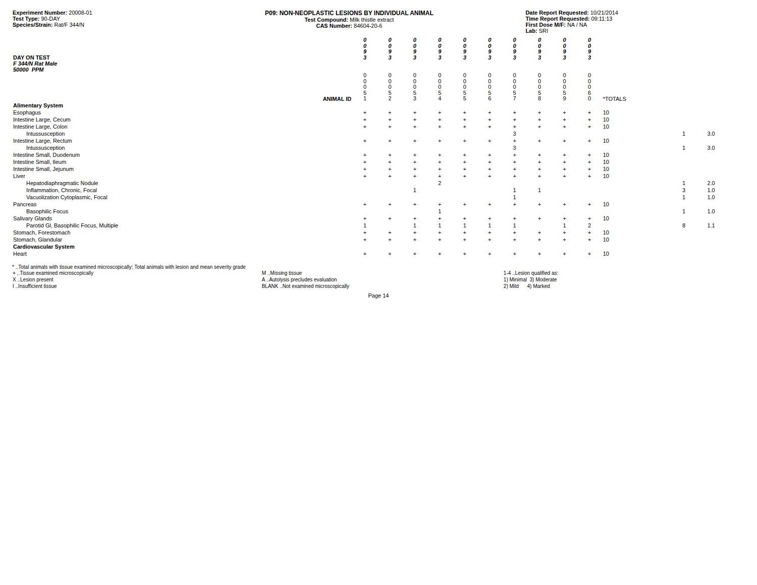| Experiment Number: 20008-01 Test Type: 90-DAY Species/Strain: Rat/F 344/N | P09: NON-NEOPLASTIC LESIONS BY INDIVIDUAL ANIMAL Test Compound: Milk thistle extract CAS Number: 84604-20-6 | Date Report Requested: 10/21/2014 Time Report Requested: 09:11:13 First Dose M/F: NA / NA Lab: SRI |
| DAY ON TEST | 0 0 9 3 | 0 0 9 3 | 0 0 9 3 | 0 0 9 3 | 0 0 9 3 | 0 0 9 3 | 0 0 9 3 | 0 0 9 3 | 0 0 9 3 | 0 0 9 3 | | | |
| --- | --- | --- | --- | --- | --- | --- | --- | --- | --- | --- | --- | --- | --- |
| F 344/N Rat Male 50000 PPM | | | | |
| ANIMAL ID | 0 0 0 5 1 | 0 0 0 5 2 | 0 0 0 5 3 | 0 0 0 5 4 | 0 0 0 5 5 | 0 0 0 5 6 | 0 0 0 5 7 | 0 0 0 5 8 | 0 0 0 5 9 | 0 0 0 6 0 | *TOTALS | | |
| Alimentary System | |
| Esophagus | + | + | + | + | + | + | + | + | + | + | 10 | | |
| Intestine Large, Cecum | + | + | + | + | + | + | + | + | + | + | 10 | | |
| Intestine Large, Colon | + | + | + | + | + | + | + | + | + | + | 10 | | |
| Intussusception | | | | | | | 3 | | | | | 1 | 3.0 |
| Intestine Large, Rectum | + | + | + | + | + | + | + | + | + | + | 10 | | |
| Intussusception | | | | | | | 3 | | | | | 1 | 3.0 |
| Intestine Small, Duodenum | + | + | + | + | + | + | + | + | + | + | 10 | | |
| Intestine Small, Ileum | + | + | + | + | + | + | + | + | + | + | 10 | | |
| Intestine Small, Jejunum | + | + | + | + | + | + | + | + | + | + | 10 | | |
| Liver | + | + | + | + | + | + | + | + | + | + | 10 | | |
| Hepatodiaphragmatic Nodule | | | | 2 | | | | | | | | 1 | 2.0 |
| Inflammation, Chronic, Focal | | | 1 | | | | 1 | 1 | | | | 3 | 1.0 |
| Vacuolization Cytoplasmic, Focal | | | | | | | 1 | | | | | 1 | 1.0 |
| Pancreas | + | + | + | + | + | + | + | + | + | + | 10 | | |
| Basophilic Focus | | | | 1 | | | | | | | | 1 | 1.0 |
| Salivary Glands | + | + | + | + | + | + | + | + | + | + | 10 | | |
| Parotid Gl, Basophilic Focus, Multiple | 1 | | 1 | 1 | 1 | 1 | 1 | | 1 | 2 | | 8 | 1.1 |
| Stomach, Forestomach | + | + | + | + | + | + | + | + | + | + | 10 | | |
| Stomach, Glandular | + | + | + | + | + | + | + | + | + | + | 10 | | |
| Cardiovascular System | |
| Heart | + | + | + | + | + | + | + | + | + | + | 10 | | |
* ..Total animals with tissue examined microscopically; Total animals with lesion and mean severity grade
| + ..Tissue examined microscopically | M ..Missing tissue | 1-4 ..Lesion qualified as: |
| X ..Lesion present | A ..Autolysis precludes evaluation | 1) Minimal 3) Moderate |
| I ..Insufficient tissue | BLANK ..Not examined microscopically | 2) Mild 4) Marked |
Page 14